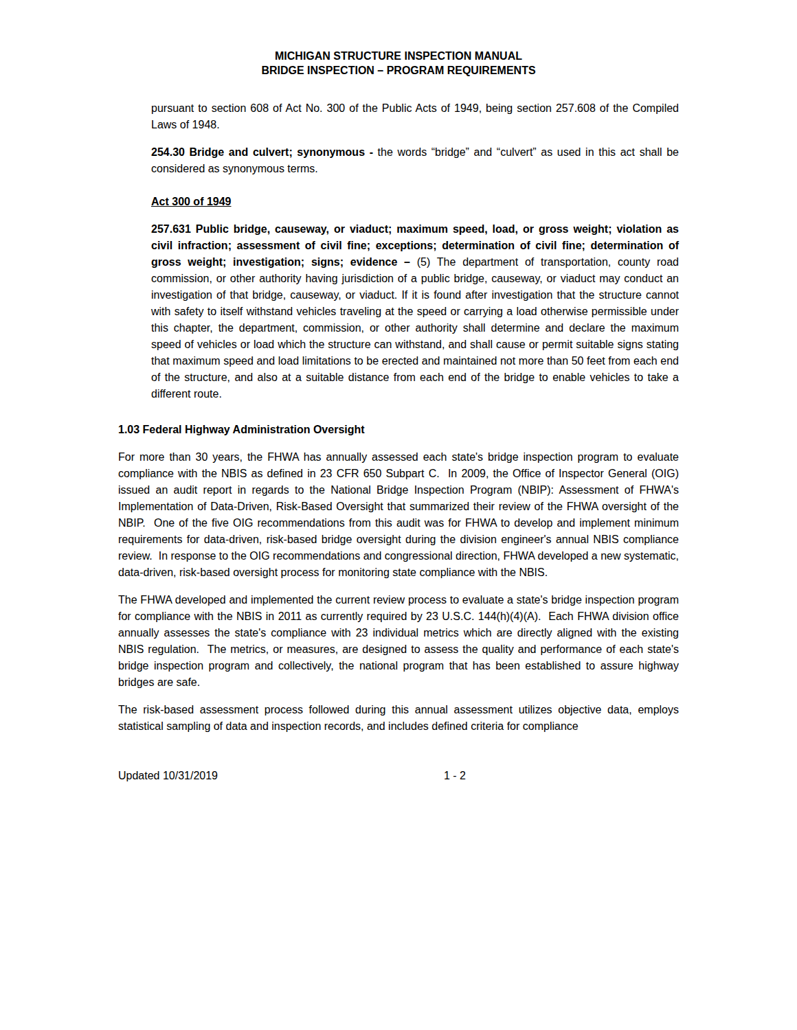MICHIGAN STRUCTURE INSPECTION MANUAL BRIDGE INSPECTION – PROGRAM REQUIREMENTS
pursuant to section 608 of Act No. 300 of the Public Acts of 1949, being section 257.608 of the Compiled Laws of 1948.
254.30 Bridge and culvert; synonymous - the words “bridge” and “culvert” as used in this act shall be considered as synonymous terms.
Act 300 of 1949
257.631 Public bridge, causeway, or viaduct; maximum speed, load, or gross weight; violation as civil infraction; assessment of civil fine; exceptions; determination of civil fine; determination of gross weight; investigation; signs; evidence – (5) The department of transportation, county road commission, or other authority having jurisdiction of a public bridge, causeway, or viaduct may conduct an investigation of that bridge, causeway, or viaduct. If it is found after investigation that the structure cannot with safety to itself withstand vehicles traveling at the speed or carrying a load otherwise permissible under this chapter, the department, commission, or other authority shall determine and declare the maximum speed of vehicles or load which the structure can withstand, and shall cause or permit suitable signs stating that maximum speed and load limitations to be erected and maintained not more than 50 feet from each end of the structure, and also at a suitable distance from each end of the bridge to enable vehicles to take a different route.
1.03 Federal Highway Administration Oversight
For more than 30 years, the FHWA has annually assessed each state's bridge inspection program to evaluate compliance with the NBIS as defined in 23 CFR 650 Subpart C. In 2009, the Office of Inspector General (OIG) issued an audit report in regards to the National Bridge Inspection Program (NBIP): Assessment of FHWA's Implementation of Data-Driven, Risk-Based Oversight that summarized their review of the FHWA oversight of the NBIP. One of the five OIG recommendations from this audit was for FHWA to develop and implement minimum requirements for data-driven, risk-based bridge oversight during the division engineer's annual NBIS compliance review. In response to the OIG recommendations and congressional direction, FHWA developed a new systematic, data-driven, risk-based oversight process for monitoring state compliance with the NBIS.
The FHWA developed and implemented the current review process to evaluate a state's bridge inspection program for compliance with the NBIS in 2011 as currently required by 23 U.S.C. 144(h)(4)(A). Each FHWA division office annually assesses the state's compliance with 23 individual metrics which are directly aligned with the existing NBIS regulation. The metrics, or measures, are designed to assess the quality and performance of each state's bridge inspection program and collectively, the national program that has been established to assure highway bridges are safe.
The risk-based assessment process followed during this annual assessment utilizes objective data, employs statistical sampling of data and inspection records, and includes defined criteria for compliance
Updated 10/31/2019 1 - 2